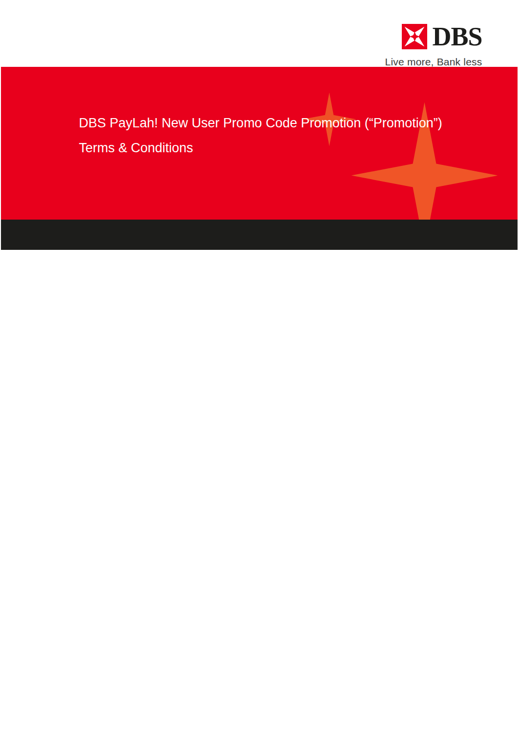DBS
Live more, Bank less
DBS PayLah! New User Promo Code Promotion (“Promotion”) Terms & Conditions